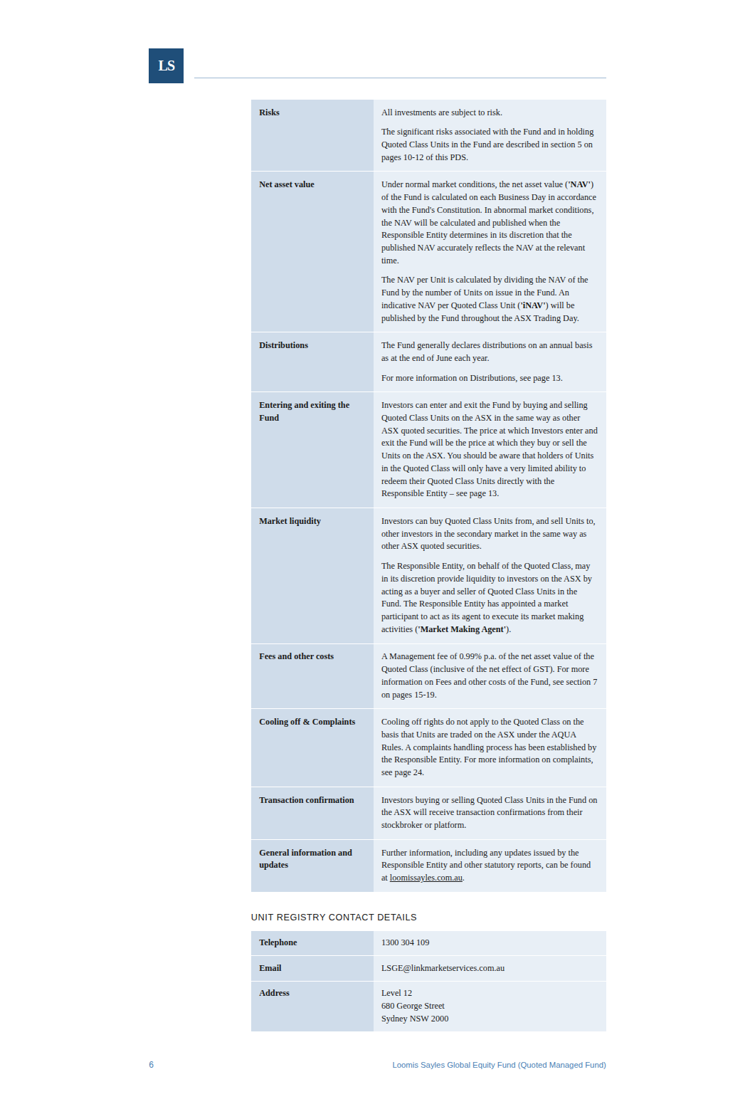LS
| Risks | All investments are subject to risk. The significant risks associated with the Fund and in holding Quoted Class Units in the Fund are described in section 5 on pages 10-12 of this PDS. |
| Net asset value | Under normal market conditions, the net asset value ( 'NAV' ) of the Fund is calculated on each Business Day in accordance with the Fund's Constitution. In abnormal market conditions, the NAV will be calculated and published when the Responsible Entity determines in its discretion that the published NAV accurately reflects the NAV at the relevant time. The NAV per Unit is calculated by dividing the NAV of the Fund by the number of Units on issue in the Fund. An indicative NAV per Quoted Class Unit ( 'iNAV' ) will be published by the Fund throughout the ASX Trading Day. |
| Distributions | The Fund generally declares distributions on an annual basis as at the end of June each year. For more information on Distributions, see page 13. |
| Entering and exiting the Fund | Investors can enter and exit the Fund by buying and selling Quoted Class Units on the ASX in the same way as other ASX quoted securities. The price at which Investors enter and exit the Fund will be the price at which they buy or sell the Units on the ASX. You should be aware that holders of Units in the Quoted Class will only have a very limited ability to redeem their Quoted Class Units directly with the Responsible Entity – see page 13. |
| Market liquidity | Investors can buy Quoted Class Units from, and sell Units to, other investors in the secondary market in the same way as other ASX quoted securities. The Responsible Entity, on behalf of the Quoted Class, may in its discretion provide liquidity to investors on the ASX by acting as a buyer and seller of Quoted Class Units in the Fund. The Responsible Entity has appointed a market participant to act as its agent to execute its market making activities ( 'Market Making Agent' ). |
| Fees and other costs | A Management fee of 0.99% p.a. of the net asset value of the Quoted Class (inclusive of the net effect of GST). For more information on Fees and other costs of the Fund, see section 7 on pages 15-19. |
| Cooling off & Complaints | Cooling off rights do not apply to the Quoted Class on the basis that Units are traded on the ASX under the AQUA Rules. A complaints handling process has been established by the Responsible Entity. For more information on complaints, see page 24. |
| Transaction confirmation | Investors buying or selling Quoted Class Units in the Fund on the ASX will receive transaction confirmations from their stockbroker or platform. |
| General information and updates | Further information, including any updates issued by the Responsible Entity and other statutory reports, can be found at loomissayles.com.au . |
Unit registry contact details
| Telephone | 1300 304 109 |
| Email | LSGE@linkmarketservices.com.au |
| Address | Level 12 680 George Street Sydney NSW 2000 |
6 Loomis Sayles Global Equity Fund (Quoted Managed Fund)